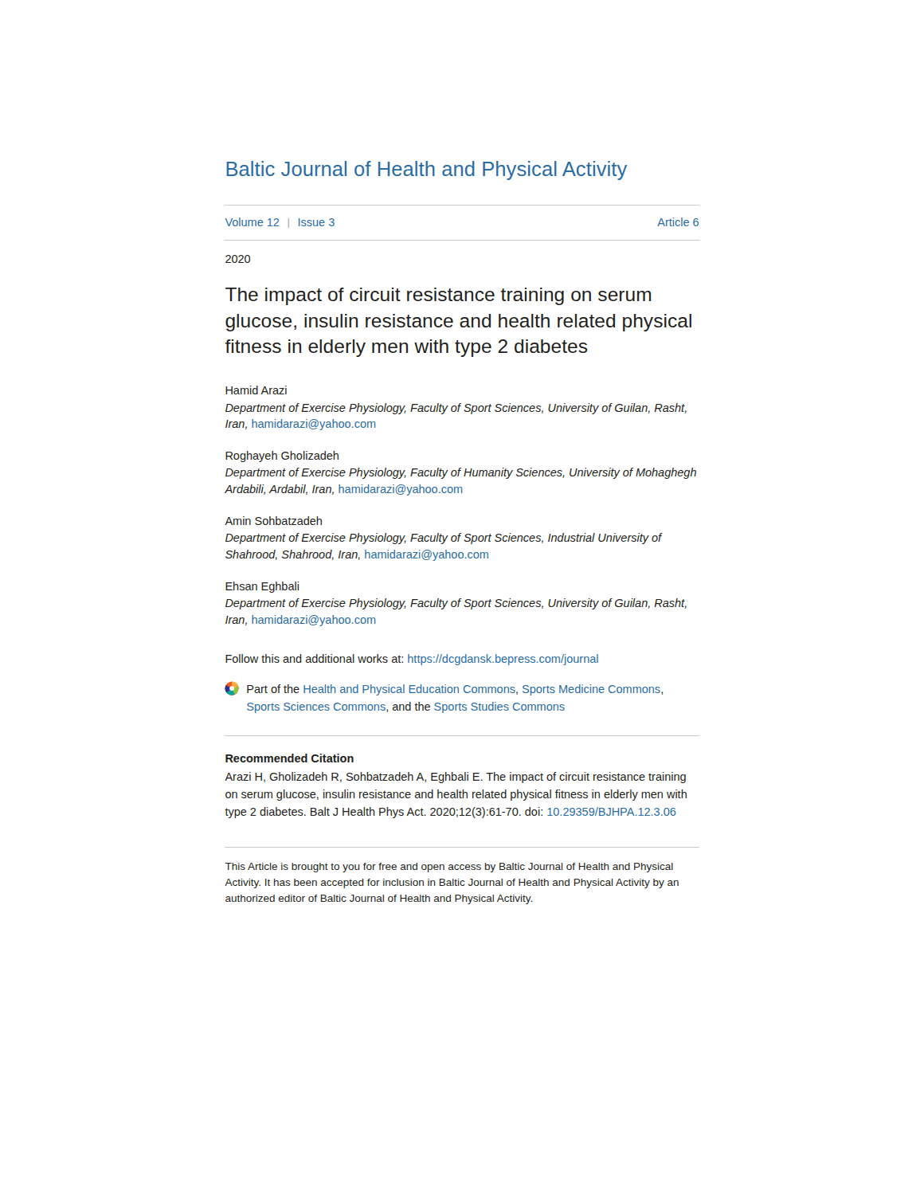Baltic Journal of Health and Physical Activity
Volume 12 | Issue 3
Article 6
2020
The impact of circuit resistance training on serum glucose, insulin resistance and health related physical fitness in elderly men with type 2 diabetes
Hamid Arazi Department of Exercise Physiology, Faculty of Sport Sciences, University of Guilan, Rasht, Iran, hamidarazi@yahoo.com
Roghayeh Gholizadeh Department of Exercise Physiology, Faculty of Humanity Sciences, University of Mohaghegh Ardabili, Ardabil, Iran, hamidarazi@yahoo.com
Amin Sohbatzadeh Department of Exercise Physiology, Faculty of Sport Sciences, Industrial University of Shahrood, Shahrood, Iran, hamidarazi@yahoo.com
Ehsan Eghbali Department of Exercise Physiology, Faculty of Sport Sciences, University of Guilan, Rasht, Iran, hamidarazi@yahoo.com
Follow this and additional works at: https://dcgdansk.bepress.com/journal
Part of the Health and Physical Education Commons, Sports Medicine Commons, Sports Sciences Commons, and the Sports Studies Commons
Recommended Citation
Arazi H, Gholizadeh R, Sohbatzadeh A, Eghbali E. The impact of circuit resistance training on serum glucose, insulin resistance and health related physical fitness in elderly men with type 2 diabetes. Balt J Health Phys Act. 2020;12(3):61-70. doi: 10.29359/BJHPA.12.3.06
This Article is brought to you for free and open access by Baltic Journal of Health and Physical Activity. It has been accepted for inclusion in Baltic Journal of Health and Physical Activity by an authorized editor of Baltic Journal of Health and Physical Activity.